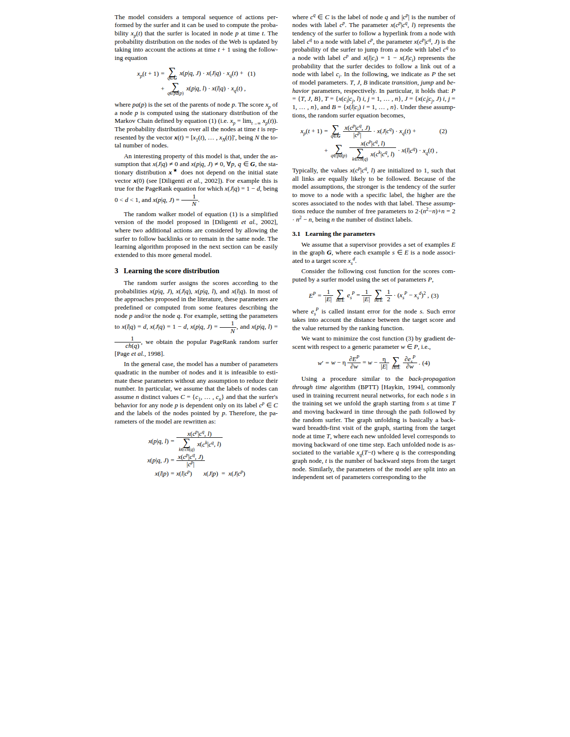The model considers a temporal sequence of actions performed by the surfer and it can be used to compute the probability xp(t) that the surfer is located in node p at time t. The probability distribution on the nodes of the Web is updated by taking into account the actions at time t + 1 using the following equation
| x p ( t + 1) | = | ∑ q ∈ G x ( p / q , J ) · x ( J / q ) · x q ( t ) + | (1) |
| | + | ∑ q ∈ pa ( p ) x ( p / q , l ) · x ( l / q ) · x q ( t ) , | |
where pa(p) is the set of the parents of node p. The score xp of a node p is computed using the stationary distribution of the Markov Chain defined by equation (1) (i.e. xp = limt→∞ xp(t)). The probability distribution over all the nodes at time t is represented by the vector x(t) = [x1(t), … , xN(t)]′, being N the total number of nodes.
An interesting property of this model is that, under the assumption that x(J|q) ≠ 0 and x(p|q, J) ≠ 0, ∀p, q ∈ G, the stationary distribution x★ does not depend on the initial state vector x(0) (see [Diligenti et al., 2002]). For example this is true for the PageRank equation for which x(J|q) = 1 − d, being 0 < d < 1, and x(p|q, J) = 1 N.
The random walker model of equation (1) is a simplified version of the model proposed in [Diligenti et al., 2002], where two additional actions are considered by allowing the surfer to follow backlinks or to remain in the same node. The learning algorithm proposed in the next section can be easily extended to this more general model.
3 Learning the score distribution
The random surfer assigns the scores according to the probabilities x(p|q, J), x(J|q), x(p|q, l), and x(l|q). In most of the approaches proposed in the literature, these parameters are predefined or computed from some features describing the node p and/or the node q. For example, setting the parameters to x(l|q) = d, x(J|q) = 1 − d, x(p|q, J) = 1 N, and x(p|q, l) = 1 ch(q), we obtain the popular PageRank random surfer [Page et al., 1998].
In the general case, the model has a number of parameters quadratic in the number of nodes and it is infeasible to estimate these parameters without any assumption to reduce their number. In particular, we assume that the labels of nodes can assume n distinct values C = {c1, … , cn} and that the surfer's behavior for any node p is dependent only on its label cp ∈ C and the labels of the nodes pointed by p. Therefore, the parameters of the model are rewritten as:
| x ( p / q , l ) | = | x ( c p / c q , l ) ∑ k ∈ ch ( q ) x ( c k / c q , l ) |
| x ( p / q , J ) | = | x ( c p / c q , J ) / c p / |
| x ( l / p ) | = | x ( l / c p ) x ( J / p ) = x ( J / c p ) |
where cq ∈ C is the label of node q and |cp| is the number of nodes with label cp. The parameter x(cp|cq, l) represents the tendency of the surfer to follow a hyperlink from a node with label cq to a node with label cp, the parameter x(cp|cq, J) is the probability of the surfer to jump from a node with label cq to a node with label cp and x(l|ci) = 1 − x(J|ci) represents the probability that the surfer decides to follow a link out of a node with label ci. In the following, we indicate as P the set of model parameters. T, J, B indicate transition, jump and behavior parameters, respectively. In particular, it holds that: P = {T, J, B}, T = {x(ci|cj, l) i, j = 1, … , n}, J = {x(ci|cj, J) i, j = 1, … , n}, and B = {x(l|ci) i = 1, … , n}. Under these assumptions, the random surfer equation becomes,
| x p ( t + 1) | = | ∑ q ∈ G x ( c p / c q , J ) / c p / · x ( J / c q ) · x q ( t ) + | (2) |
| | + | ∑ q ∈ pa ( p ) x ( c p / c q , l ) ∑ k ∈ ch ( q ) x ( c k / c q , l ) · x ( l / c q ) · x q ( t ) , | |
Typically, the values x(cp|cq, l) are initialized to 1, such that all links are equally likely to be followed. Because of the model assumptions, the stronger is the tendency of the surfer to move to a node with a specific label, the higher are the scores associated to the nodes with that label. These assumptions reduce the number of free parameters to 2·(n2−n)+n = 2 · n2 − n, being n the number of distinct labels.
3.1 Learning the parameters
We assume that a supervisor provides a set of examples E in the graph G, where each example s ∈ E is a node associated to a target score xsd.
Consider the following cost function for the scores computed by a surfer model using the set of parameters P,
| E P | = | 1 / E / ∑ s ∈ E e s P = 1 / E / ∑ s ∈ E 1 2 · ( x s P − x s d ) 2 , | (3) |
where esP is called instant error for the node s. Such error takes into account the distance between the target score and the value returned by the ranking function.
We want to minimize the cost function (3) by gradient descent with respect to a generic parameter w ∈ P, i.e.,
| w ′ | = | w − η ∂ E P ∂ w = w − η / E / ∑ s ∈ E ∂ e s P ∂ w . | (4) |
Using a procedure similar to the back-propagation through time algorithm (BPTT) [Haykin, 1994], commonly used in training recurrent neural networks, for each node s in the training set we unfold the graph starting from s at time T and moving backward in time through the path followed by the random surfer. The graph unfolding is basically a backward breadth-first visit of the graph, starting from the target node at time T, where each new unfolded level corresponds to moving backward of one time step. Each unfolded node is associated to the variable xq(T−t) where q is the corresponding graph node, t is the number of backward steps from the target node. Similarly, the parameters of the model are split into an independent set of parameters corresponding to the